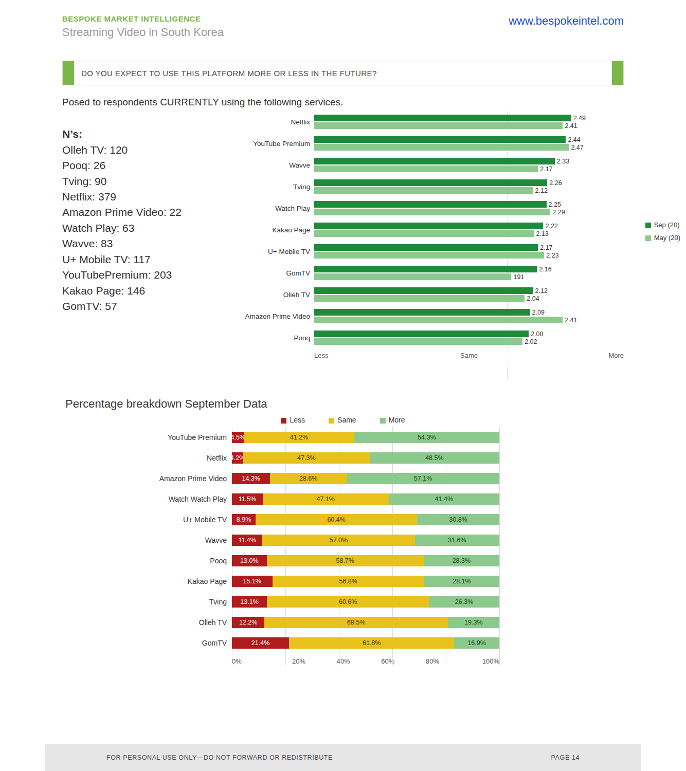BESPOKE MARKET INTELLIGENCE
Streaming Video in South Korea
www.bespokeintel.com
DO YOU EXPECT TO USE THIS PLATFORM MORE OR LESS IN THE FUTURE?
Posed to respondents CURRENTLY using the following services.
N’s:
Olleh TV: 120
Pooq: 26
Tving: 90
Netflix: 379
Amazon Prime Video: 22
Watch Play: 63
Wavve: 83
U+ Mobile TV: 117
YouTubePremium: 203
Kakao Page: 146
GomTV: 57
Netflix
2.49
2.41
YouTube Premium
2.44
2.47
Wavve
2.33
2.17
Tving
2.26
2.12
Watch Play
2.25
2.29
Kakao Page
2.22
2.13
U+ Mobile TV
2.17
2.23
GomTV
2.16
191
Olleh TV
2.12
2.04
Amazon Prime Video
2.09
2.41
Pooq
2.08
2.02
Less Same More
Sep (20)
May (20)
Percentage breakdown September Data
Less
Same
More
YouTube Premium
4.5%
41.2%
54.3%
Netflix
4.2%
47.3%
48.5%
Amazon Prime Video
14.3%
28.6%
57.1%
Watch Watch Play
11.5%
47.1%
41.4%
U+ Mobile TV
8.9%
60.4%
30.8%
Wavve
11.4%
57.0%
31.6%
Pooq
13.0%
58.7%
28.3%
Kakao Page
15.1%
56.8%
28.1%
Tving
13.1%
60.6%
26.3%
Olleh TV
12.2%
68.5%
19.3%
GomTV
21.4%
61.8%
16.9%
0% 20% 40% 60% 80% 100%
FOR PERSONAL USE ONLY—DO NOT FORWARD OR REDISTRIBUTE
PAGE 14